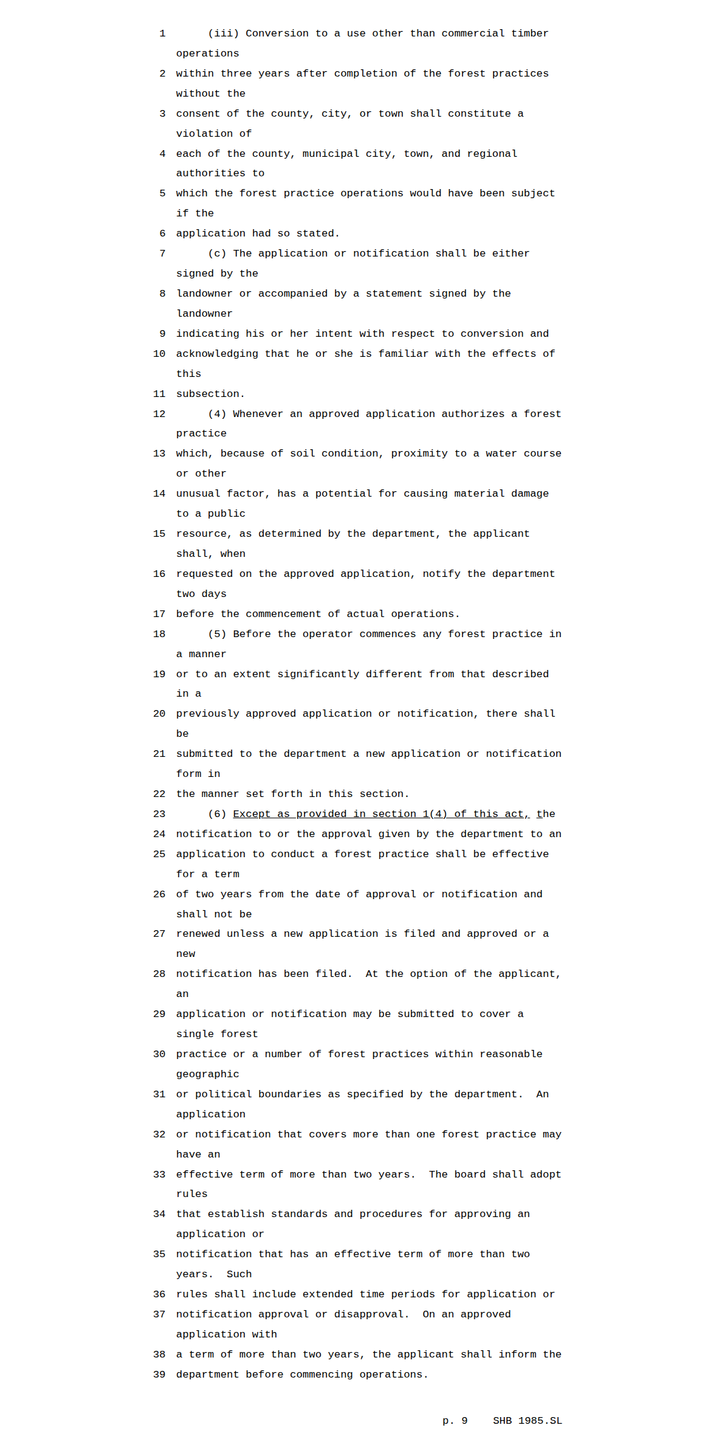(iii) Conversion to a use other than commercial timber operations
within three years after completion of the forest practices without the
consent of the county, city, or town shall constitute a violation of
each of the county, municipal city, town, and regional authorities to
which the forest practice operations would have been subject if the
application had so stated.
(c) The application or notification shall be either signed by the
landowner or accompanied by a statement signed by the landowner
indicating his or her intent with respect to conversion and
acknowledging that he or she is familiar with the effects of this
subsection.
(4) Whenever an approved application authorizes a forest practice
which, because of soil condition, proximity to a water course or other
unusual factor, has a potential for causing material damage to a public
resource, as determined by the department, the applicant shall, when
requested on the approved application, notify the department two days
before the commencement of actual operations.
(5) Before the operator commences any forest practice in a manner
or to an extent significantly different from that described in a
previously approved application or notification, there shall be
submitted to the department a new application or notification form in
the manner set forth in this section.
(6) Except as provided in section 1(4) of this act, the
notification to or the approval given by the department to an
application to conduct a forest practice shall be effective for a term
of two years from the date of approval or notification and shall not be
renewed unless a new application is filed and approved or a new
notification has been filed. At the option of the applicant, an
application or notification may be submitted to cover a single forest
practice or a number of forest practices within reasonable geographic
or political boundaries as specified by the department. An application
or notification that covers more than one forest practice may have an
effective term of more than two years. The board shall adopt rules
that establish standards and procedures for approving an application or
notification that has an effective term of more than two years. Such
rules shall include extended time periods for application or
notification approval or disapproval. On an approved application with
a term of more than two years, the applicant shall inform the
department before commencing operations.
p. 9 SHB 1985.SL